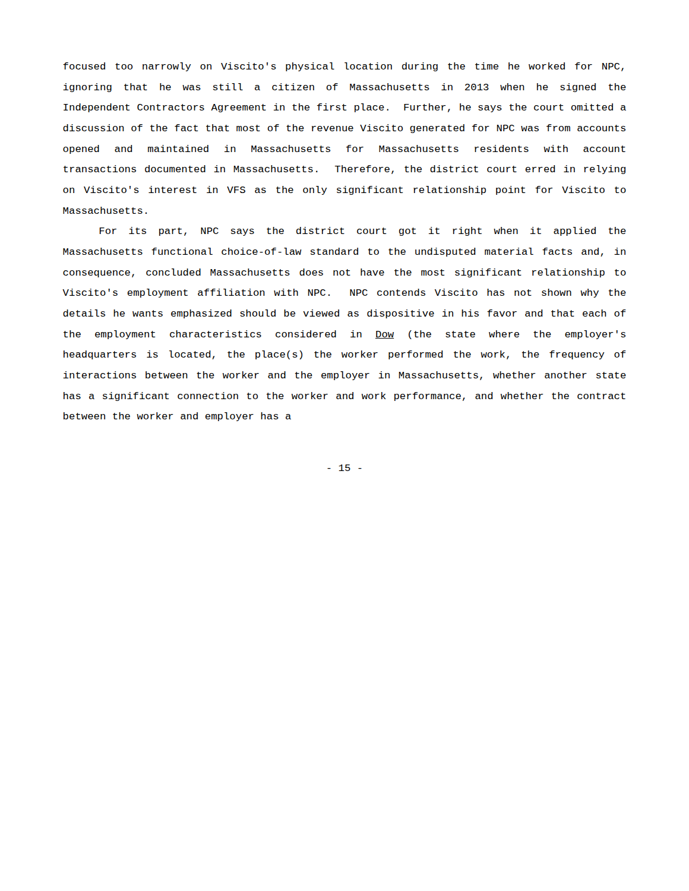focused too narrowly on Viscito's physical location during the time he worked for NPC, ignoring that he was still a citizen of Massachusetts in 2013 when he signed the Independent Contractors Agreement in the first place. Further, he says the court omitted a discussion of the fact that most of the revenue Viscito generated for NPC was from accounts opened and maintained in Massachusetts for Massachusetts residents with account transactions documented in Massachusetts. Therefore, the district court erred in relying on Viscito's interest in VFS as the only significant relationship point for Viscito to Massachusetts.
For its part, NPC says the district court got it right when it applied the Massachusetts functional choice-of-law standard to the undisputed material facts and, in consequence, concluded Massachusetts does not have the most significant relationship to Viscito's employment affiliation with NPC. NPC contends Viscito has not shown why the details he wants emphasized should be viewed as dispositive in his favor and that each of the employment characteristics considered in Dow (the state where the employer's headquarters is located, the place(s) the worker performed the work, the frequency of interactions between the worker and the employer in Massachusetts, whether another state has a significant connection to the worker and work performance, and whether the contract between the worker and employer has a
- 15 -